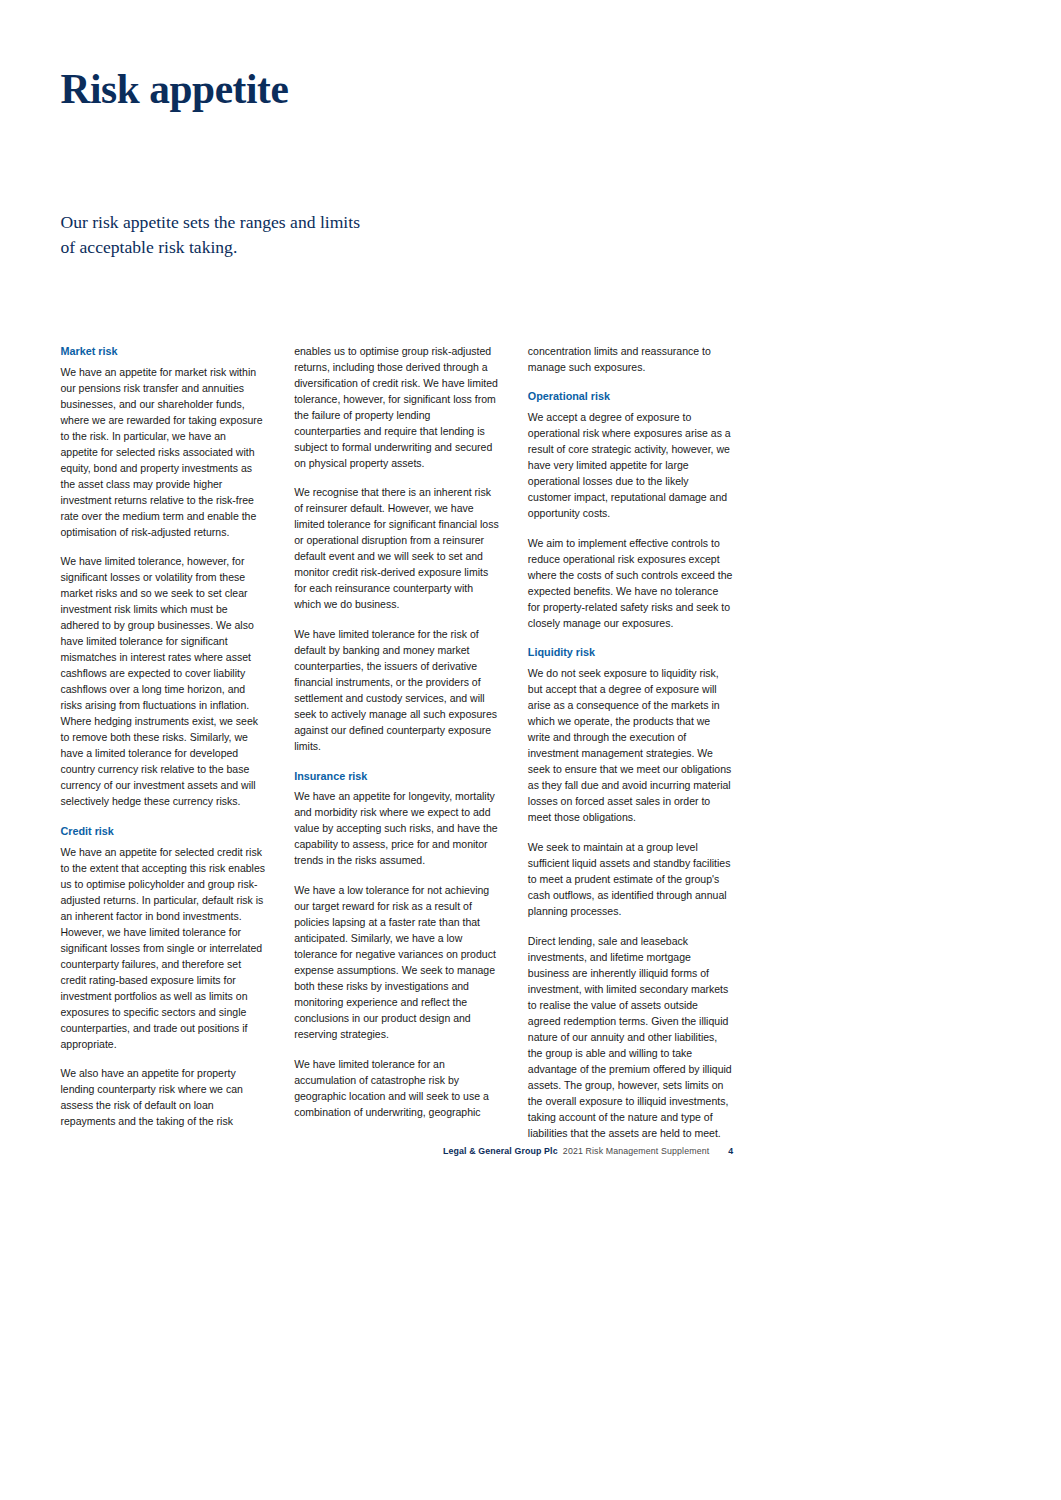Risk appetite
Our risk appetite sets the ranges and limits
of acceptable risk taking.
Market risk
We have an appetite for market risk within our pensions risk transfer and annuities businesses, and our shareholder funds, where we are rewarded for taking exposure to the risk. In particular, we have an appetite for selected risks associated with equity, bond and property investments as the asset class may provide higher investment returns relative to the risk-free rate over the medium term and enable the optimisation of risk-adjusted returns.
We have limited tolerance, however, for significant losses or volatility from these market risks and so we seek to set clear investment risk limits which must be adhered to by group businesses. We also have limited tolerance for significant mismatches in interest rates where asset cashflows are expected to cover liability cashflows over a long time horizon, and risks arising from fluctuations in inflation. Where hedging instruments exist, we seek to remove both these risks. Similarly, we have a limited tolerance for developed country currency risk relative to the base currency of our investment assets and will selectively hedge these currency risks.
Credit risk
We have an appetite for selected credit risk to the extent that accepting this risk enables us to optimise policyholder and group risk-adjusted returns. In particular, default risk is an inherent factor in bond investments. However, we have limited tolerance for significant losses from single or interrelated counterparty failures, and therefore set credit rating-based exposure limits for investment portfolios as well as limits on exposures to specific sectors and single counterparties, and trade out positions if appropriate.
We also have an appetite for property lending counterparty risk where we can assess the risk of default on loan repayments and the taking of the risk enables us to optimise group risk-adjusted returns, including those derived through a diversification of credit risk. We have limited tolerance, however, for significant loss from the failure of property lending counterparties and require that lending is subject to formal underwriting and secured on physical property assets.
We recognise that there is an inherent risk of reinsurer default. However, we have limited tolerance for significant financial loss or operational disruption from a reinsurer default event and we will seek to set and monitor credit risk-derived exposure limits for each reinsurance counterparty with which we do business.
We have limited tolerance for the risk of default by banking and money market counterparties, the issuers of derivative financial instruments, or the providers of settlement and custody services, and will seek to actively manage all such exposures against our defined counterparty exposure limits.
Insurance risk
We have an appetite for longevity, mortality and morbidity risk where we expect to add value by accepting such risks, and have the capability to assess, price for and monitor trends in the risks assumed.
We have a low tolerance for not achieving our target reward for risk as a result of policies lapsing at a faster rate than that anticipated. Similarly, we have a low tolerance for negative variances on product expense assumptions. We seek to manage both these risks by investigations and monitoring experience and reflect the conclusions in our product design and reserving strategies.
We have limited tolerance for an accumulation of catastrophe risk by geographic location and will seek to use a combination of underwriting, geographic concentration limits and reassurance to manage such exposures.
Operational risk
We accept a degree of exposure to operational risk where exposures arise as a result of core strategic activity, however, we have very limited appetite for large operational losses due to the likely customer impact, reputational damage and opportunity costs.
We aim to implement effective controls to reduce operational risk exposures except where the costs of such controls exceed the expected benefits. We have no tolerance for property-related safety risks and seek to closely manage our exposures.
Liquidity risk
We do not seek exposure to liquidity risk, but accept that a degree of exposure will arise as a consequence of the markets in which we operate, the products that we write and through the execution of investment management strategies. We seek to ensure that we meet our obligations as they fall due and avoid incurring material losses on forced asset sales in order to meet those obligations.
We seek to maintain at a group level sufficient liquid assets and standby facilities to meet a prudent estimate of the group's cash outflows, as identified through annual planning processes.
Direct lending, sale and leaseback investments, and lifetime mortgage business are inherently illiquid forms of investment, with limited secondary markets to realise the value of assets outside agreed redemption terms. Given the illiquid nature of our annuity and other liabilities, the group is able and willing to take advantage of the premium offered by illiquid assets. The group, however, sets limits on the overall exposure to illiquid investments, taking account of the nature and type of liabilities that the assets are held to meet.
Legal & General Group Plc 2021 Risk Management Supplement4